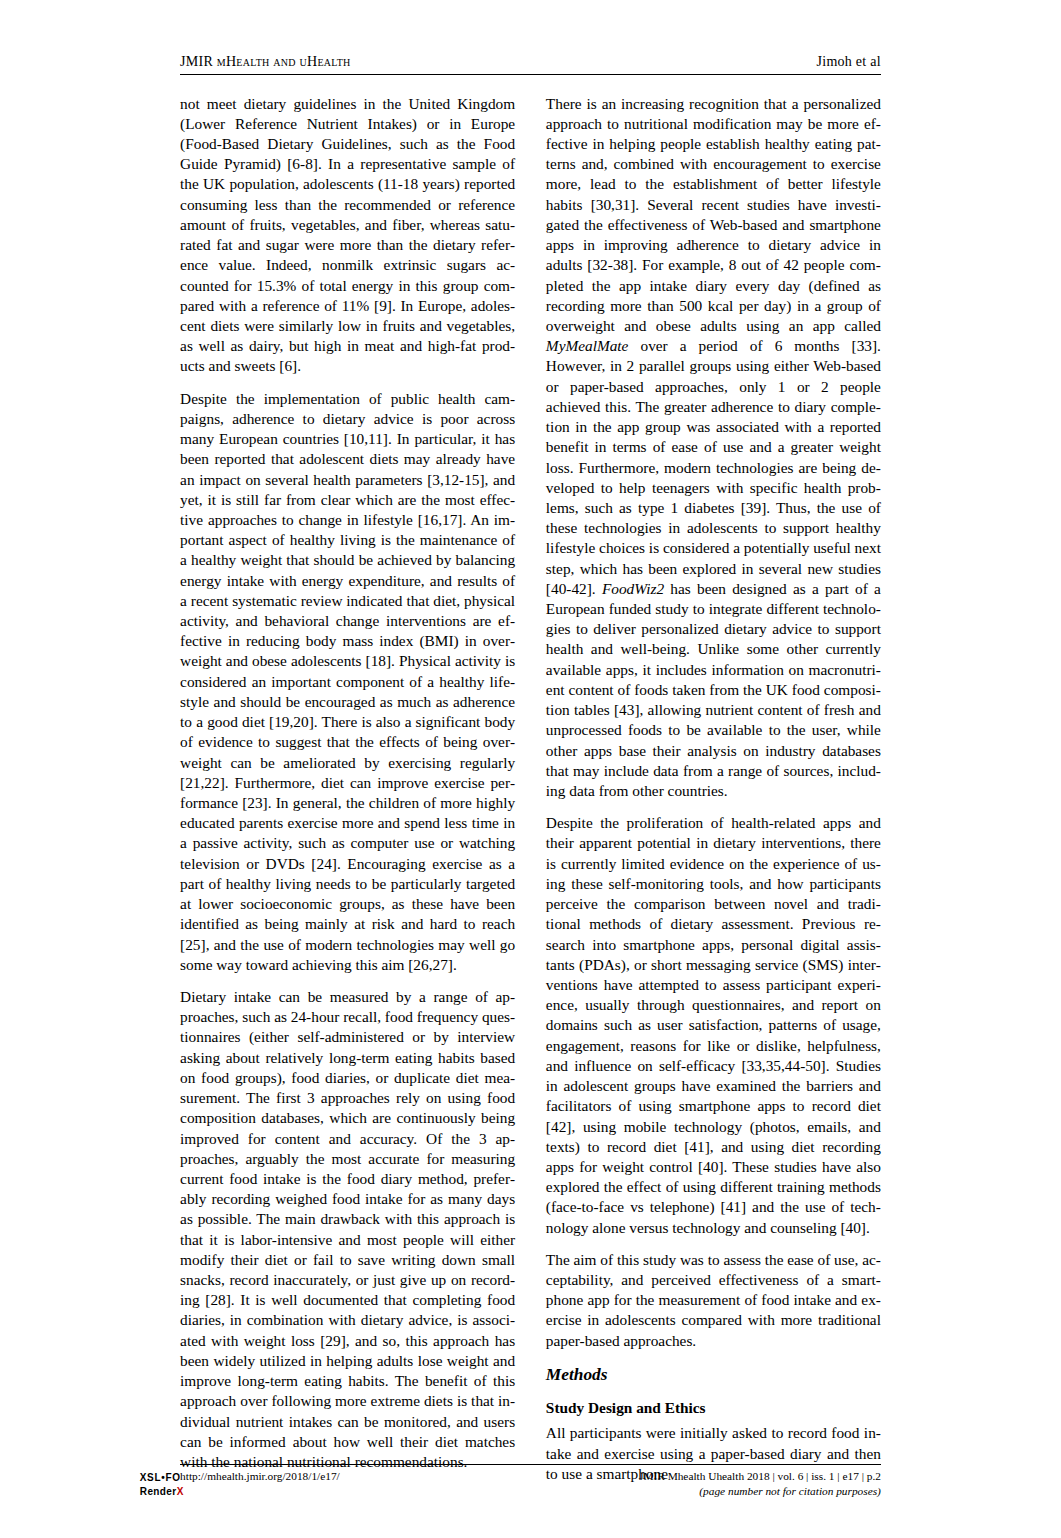JMIR mHealth and uHealth
Jimoh et al
not meet dietary guidelines in the United Kingdom (Lower Reference Nutrient Intakes) or in Europe (Food-Based Dietary Guidelines, such as the Food Guide Pyramid) [6-8]. In a representative sample of the UK population, adolescents (11-18 years) reported consuming less than the recommended or reference amount of fruits, vegetables, and fiber, whereas saturated fat and sugar were more than the dietary reference value. Indeed, nonmilk extrinsic sugars accounted for 15.3% of total energy in this group compared with a reference of 11% [9]. In Europe, adolescent diets were similarly low in fruits and vegetables, as well as dairy, but high in meat and high-fat products and sweets [6].
Despite the implementation of public health campaigns, adherence to dietary advice is poor across many European countries [10,11]. In particular, it has been reported that adolescent diets may already have an impact on several health parameters [3,12-15], and yet, it is still far from clear which are the most effective approaches to change in lifestyle [16,17]. An important aspect of healthy living is the maintenance of a healthy weight that should be achieved by balancing energy intake with energy expenditure, and results of a recent systematic review indicated that diet, physical activity, and behavioral change interventions are effective in reducing body mass index (BMI) in overweight and obese adolescents [18]. Physical activity is considered an important component of a healthy lifestyle and should be encouraged as much as adherence to a good diet [19,20]. There is also a significant body of evidence to suggest that the effects of being overweight can be ameliorated by exercising regularly [21,22]. Furthermore, diet can improve exercise performance [23]. In general, the children of more highly educated parents exercise more and spend less time in a passive activity, such as computer use or watching television or DVDs [24]. Encouraging exercise as a part of healthy living needs to be particularly targeted at lower socioeconomic groups, as these have been identified as being mainly at risk and hard to reach [25], and the use of modern technologies may well go some way toward achieving this aim [26,27].
Dietary intake can be measured by a range of approaches, such as 24-hour recall, food frequency questionnaires (either self-administered or by interview asking about relatively long-term eating habits based on food groups), food diaries, or duplicate diet measurement. The first 3 approaches rely on using food composition databases, which are continuously being improved for content and accuracy. Of the 3 approaches, arguably the most accurate for measuring current food intake is the food diary method, preferably recording weighed food intake for as many days as possible. The main drawback with this approach is that it is labor-intensive and most people will either modify their diet or fail to save writing down small snacks, record inaccurately, or just give up on recording [28]. It is well documented that completing food diaries, in combination with dietary advice, is associated with weight loss [29], and so, this approach has been widely utilized in helping adults lose weight and improve long-term eating habits. The benefit of this approach over following more extreme diets is that individual nutrient intakes can be monitored, and users can be informed about how well their diet matches with the national nutritional recommendations.
There is an increasing recognition that a personalized approach to nutritional modification may be more effective in helping people establish healthy eating patterns and, combined with encouragement to exercise more, lead to the establishment of better lifestyle habits [30,31]. Several recent studies have investigated the effectiveness of Web-based and smartphone apps in improving adherence to dietary advice in adults [32-38]. For example, 8 out of 42 people completed the app intake diary every day (defined as recording more than 500 kcal per day) in a group of overweight and obese adults using an app called MyMealMate over a period of 6 months [33]. However, in 2 parallel groups using either Web-based or paper-based approaches, only 1 or 2 people achieved this. The greater adherence to diary completion in the app group was associated with a reported benefit in terms of ease of use and a greater weight loss. Furthermore, modern technologies are being developed to help teenagers with specific health problems, such as type 1 diabetes [39]. Thus, the use of these technologies in adolescents to support healthy lifestyle choices is considered a potentially useful next step, which has been explored in several new studies [40-42]. FoodWiz2 has been designed as a part of a European funded study to integrate different technologies to deliver personalized dietary advice to support health and well-being. Unlike some other currently available apps, it includes information on macronutrient content of foods taken from the UK food composition tables [43], allowing nutrient content of fresh and unprocessed foods to be available to the user, while other apps base their analysis on industry databases that may include data from a range of sources, including data from other countries.
Despite the proliferation of health-related apps and their apparent potential in dietary interventions, there is currently limited evidence on the experience of using these self-monitoring tools, and how participants perceive the comparison between novel and traditional methods of dietary assessment. Previous research into smartphone apps, personal digital assistants (PDAs), or short messaging service (SMS) interventions have attempted to assess participant experience, usually through questionnaires, and report on domains such as user satisfaction, patterns of usage, engagement, reasons for like or dislike, helpfulness, and influence on self-efficacy [33,35,44-50]. Studies in adolescent groups have examined the barriers and facilitators of using smartphone apps to record diet [42], using mobile technology (photos, emails, and texts) to record diet [41], and using diet recording apps for weight control [40]. These studies have also explored the effect of using different training methods (face-to-face vs telephone) [41] and the use of technology alone versus technology and counseling [40].
The aim of this study was to assess the ease of use, acceptability, and perceived effectiveness of a smartphone app for the measurement of food intake and exercise in adolescents compared with more traditional paper-based approaches.
Methods
Study Design and Ethics
All participants were initially asked to record food intake and exercise using a paper-based diary and then to use a smartphone
XSL•FO
Render X
http://mhealth.jmir.org/2018/1/e17/
JMIR Mhealth Uhealth 2018 | vol. 6 | iss. 1 | e17 | p.2
(page number not for citation purposes)